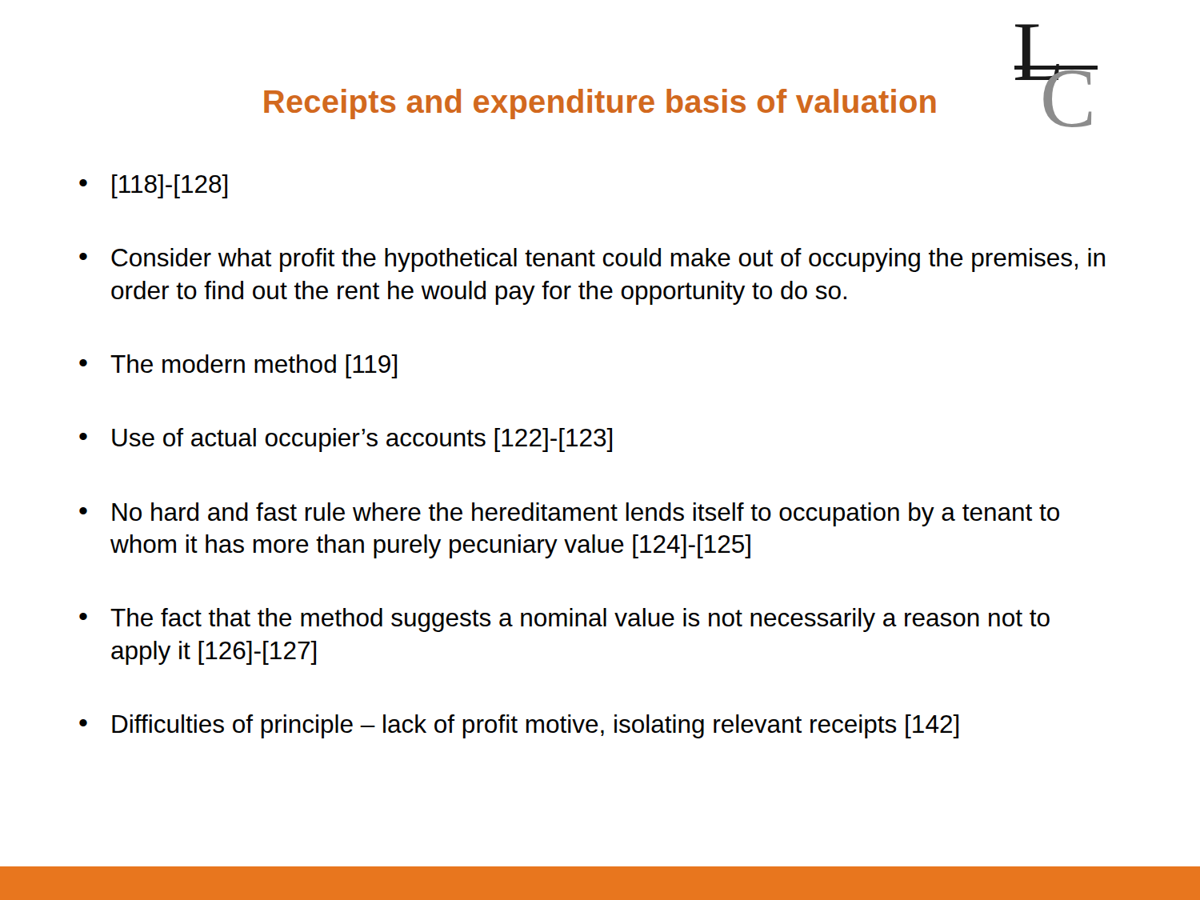L C
Receipts and expenditure basis of valuation
[118]-[128]
Consider what profit the hypothetical tenant could make out of occupying the premises, in order to find out the rent he would pay for the opportunity to do so.
The modern method [119]
Use of actual occupier’s accounts [122]-[123]
No hard and fast rule where the hereditament lends itself to occupation by a tenant to whom it has more than purely pecuniary value [124]-[125]
The fact that the method suggests a nominal value is not necessarily a reason not to apply it [126]-[127]
Difficulties of principle – lack of profit motive, isolating relevant receipts [142]